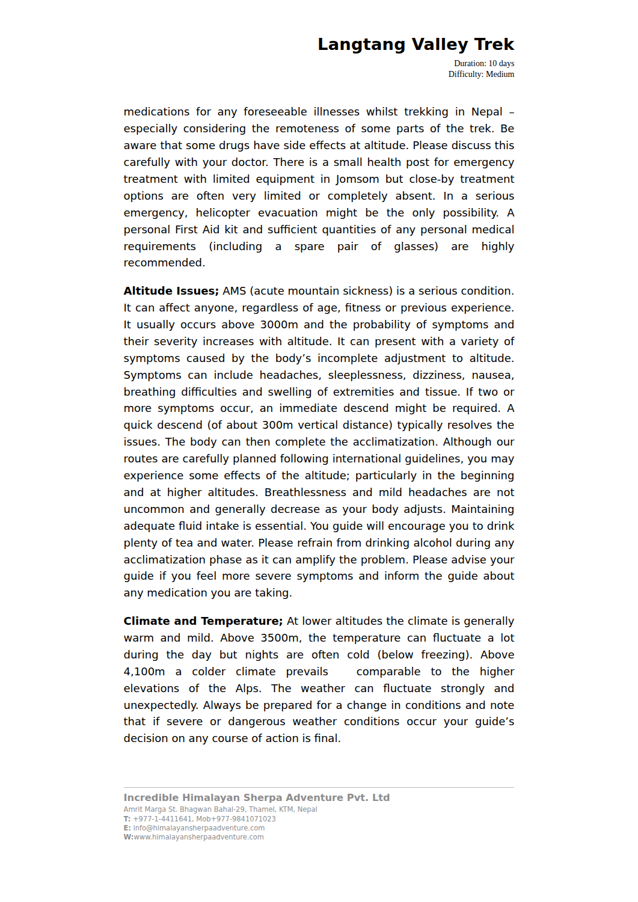Langtang Valley Trek
Duration: 10 days
Difficulty: Medium
medications for any foreseeable illnesses whilst trekking in Nepal – especially considering the remoteness of some parts of the trek. Be aware that some drugs have side effects at altitude. Please discuss this carefully with your doctor. There is a small health post for emergency treatment with limited equipment in Jomsom but close-by treatment options are often very limited or completely absent. In a serious emergency, helicopter evacuation might be the only possibility. A personal First Aid kit and sufficient quantities of any personal medical requirements (including a spare pair of glasses) are highly recommended.
Altitude Issues; AMS (acute mountain sickness) is a serious condition. It can affect anyone, regardless of age, fitness or previous experience. It usually occurs above 3000m and the probability of symptoms and their severity increases with altitude. It can present with a variety of symptoms caused by the body’s incomplete adjustment to altitude. Symptoms can include headaches, sleeplessness, dizziness, nausea, breathing difficulties and swelling of extremities and tissue. If two or more symptoms occur, an immediate descend might be required. A quick descend (of about 300m vertical distance) typically resolves the issues. The body can then complete the acclimatization. Although our routes are carefully planned following international guidelines, you may experience some effects of the altitude; particularly in the beginning and at higher altitudes. Breathlessness and mild headaches are not uncommon and generally decrease as your body adjusts. Maintaining adequate fluid intake is essential. You guide will encourage you to drink plenty of tea and water. Please refrain from drinking alcohol during any acclimatization phase as it can amplify the problem. Please advise your guide if you feel more severe symptoms and inform the guide about any medication you are taking.
Climate and Temperature; At lower altitudes the climate is generally warm and mild. Above 3500m, the temperature can fluctuate a lot during the day but nights are often cold (below freezing). Above 4,100m a colder climate prevails comparable to the higher elevations of the Alps. The weather can fluctuate strongly and unexpectedly. Always be prepared for a change in conditions and note that if severe or dangerous weather conditions occur your guide’s decision on any course of action is final.
Incredible Himalayan Sherpa Adventure Pvt. Ltd
Amrit Marga St. Bhagwan Bahal-29, Thamel, KTM, Nepal
T: +977-1-4411641, Mob+977-9841071023
E: info@himalayansherpaadventure.com
W: www.himalayansherpaadventure.com